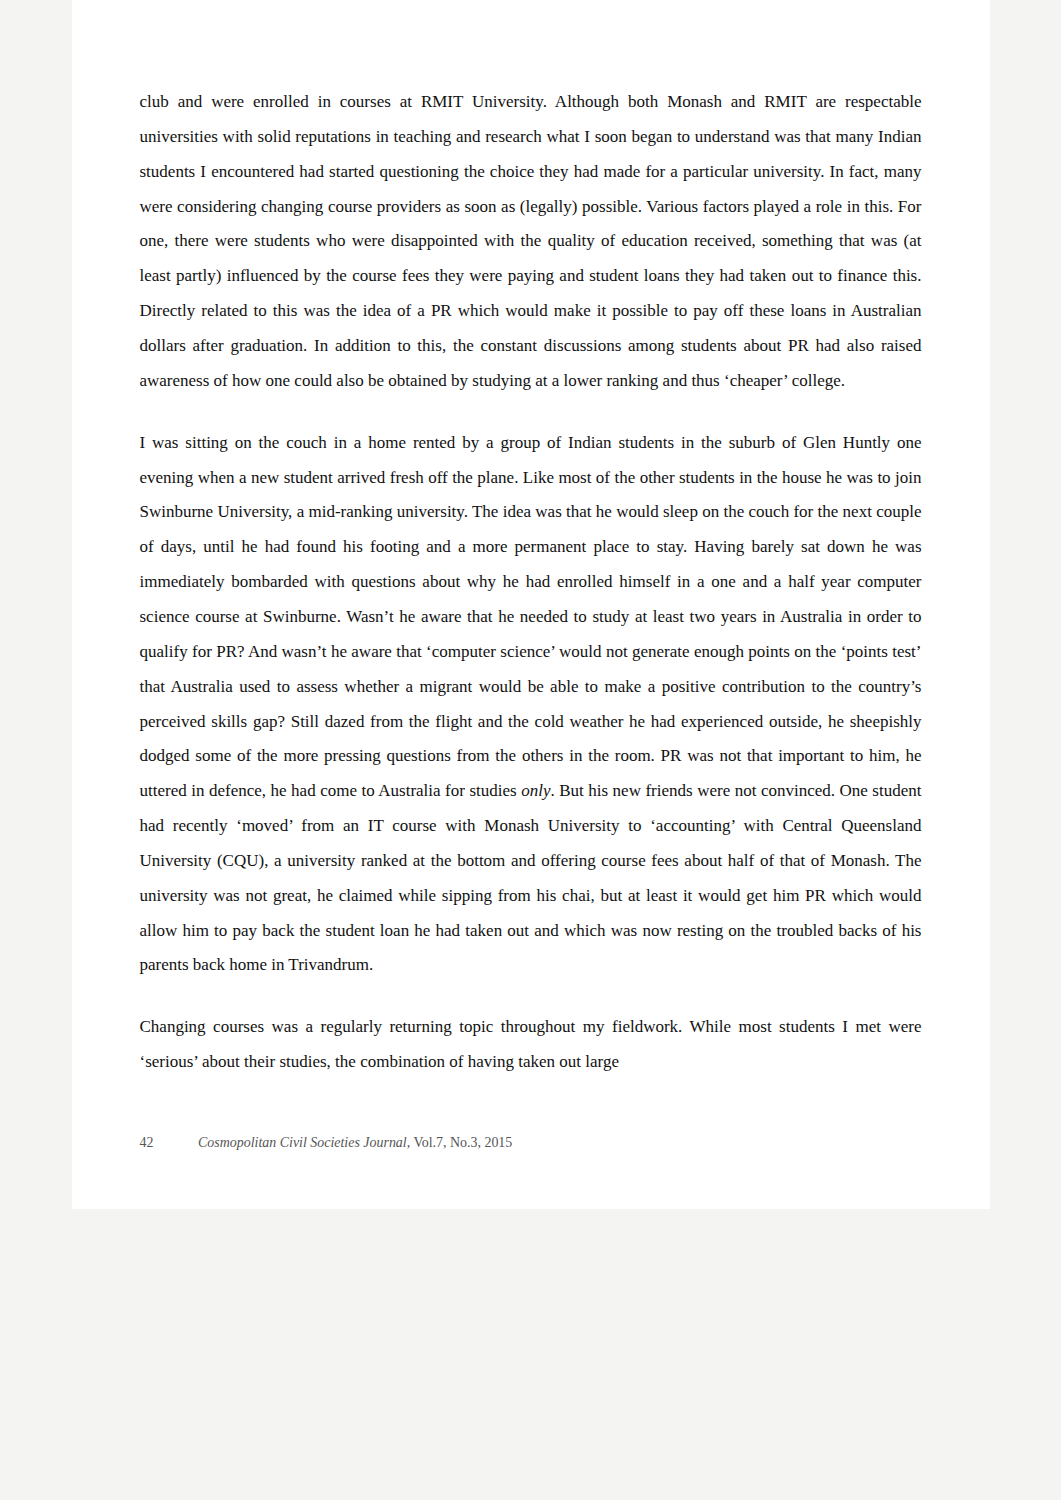club and were enrolled in courses at RMIT University. Although both Monash and RMIT are respectable universities with solid reputations in teaching and research what I soon began to understand was that many Indian students I encountered had started questioning the choice they had made for a particular university. In fact, many were considering changing course providers as soon as (legally) possible. Various factors played a role in this. For one, there were students who were disappointed with the quality of education received, something that was (at least partly) influenced by the course fees they were paying and student loans they had taken out to finance this. Directly related to this was the idea of a PR which would make it possible to pay off these loans in Australian dollars after graduation. In addition to this, the constant discussions among students about PR had also raised awareness of how one could also be obtained by studying at a lower ranking and thus ‘cheaper’ college.
I was sitting on the couch in a home rented by a group of Indian students in the suburb of Glen Huntly one evening when a new student arrived fresh off the plane. Like most of the other students in the house he was to join Swinburne University, a mid-ranking university. The idea was that he would sleep on the couch for the next couple of days, until he had found his footing and a more permanent place to stay. Having barely sat down he was immediately bombarded with questions about why he had enrolled himself in a one and a half year computer science course at Swinburne. Wasn’t he aware that he needed to study at least two years in Australia in order to qualify for PR? And wasn’t he aware that ‘computer science’ would not generate enough points on the ‘points test’ that Australia used to assess whether a migrant would be able to make a positive contribution to the country’s perceived skills gap? Still dazed from the flight and the cold weather he had experienced outside, he sheepishly dodged some of the more pressing questions from the others in the room. PR was not that important to him, he uttered in defence, he had come to Australia for studies only. But his new friends were not convinced. One student had recently ‘moved’ from an IT course with Monash University to ‘accounting’ with Central Queensland University (CQU), a university ranked at the bottom and offering course fees about half of that of Monash. The university was not great, he claimed while sipping from his chai, but at least it would get him PR which would allow him to pay back the student loan he had taken out and which was now resting on the troubled backs of his parents back home in Trivandrum.
Changing courses was a regularly returning topic throughout my fieldwork. While most students I met were ‘serious’ about their studies, the combination of having taken out large
42 Cosmopolitan Civil Societies Journal, Vol.7, No.3, 2015